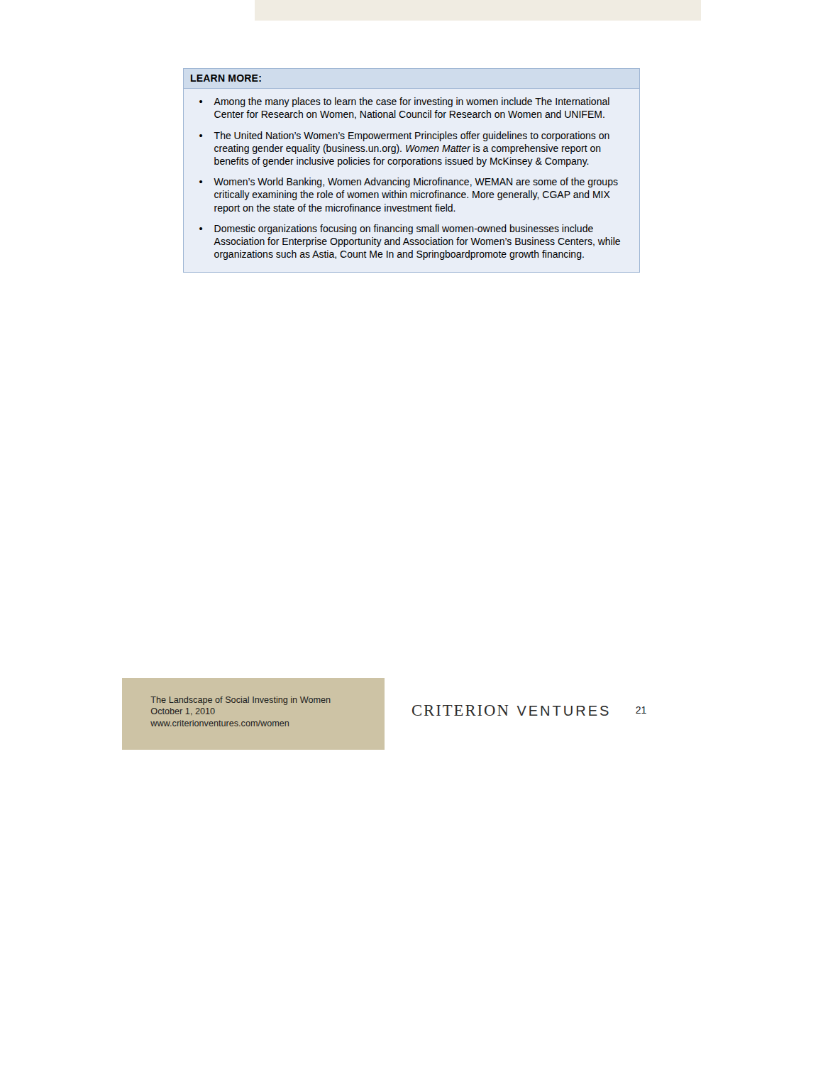LEARN MORE:
Among the many places to learn the case for investing in women include The International Center for Research on Women, National Council for Research on Women and UNIFEM.
The United Nation’s Women’s Empowerment Principles offer guidelines to corporations on creating gender equality (business.un.org). Women Matter is a comprehensive report on benefits of gender inclusive policies for corporations issued by McKinsey & Company.
Women’s World Banking, Women Advancing Microfinance, WEMAN are some of the groups critically examining the role of women within microfinance. More generally, CGAP and MIX report on the state of the microfinance investment field.
Domestic organizations focusing on financing small women-owned businesses include Association for Enterprise Opportunity and Association for Women’s Business Centers, while organizations such as Astia, Count Me In and Springboardpromote growth financing.
The Landscape of Social Investing in Women
October 1, 2010
www.criterionventures.com/women
CRITERION VENTURES
21